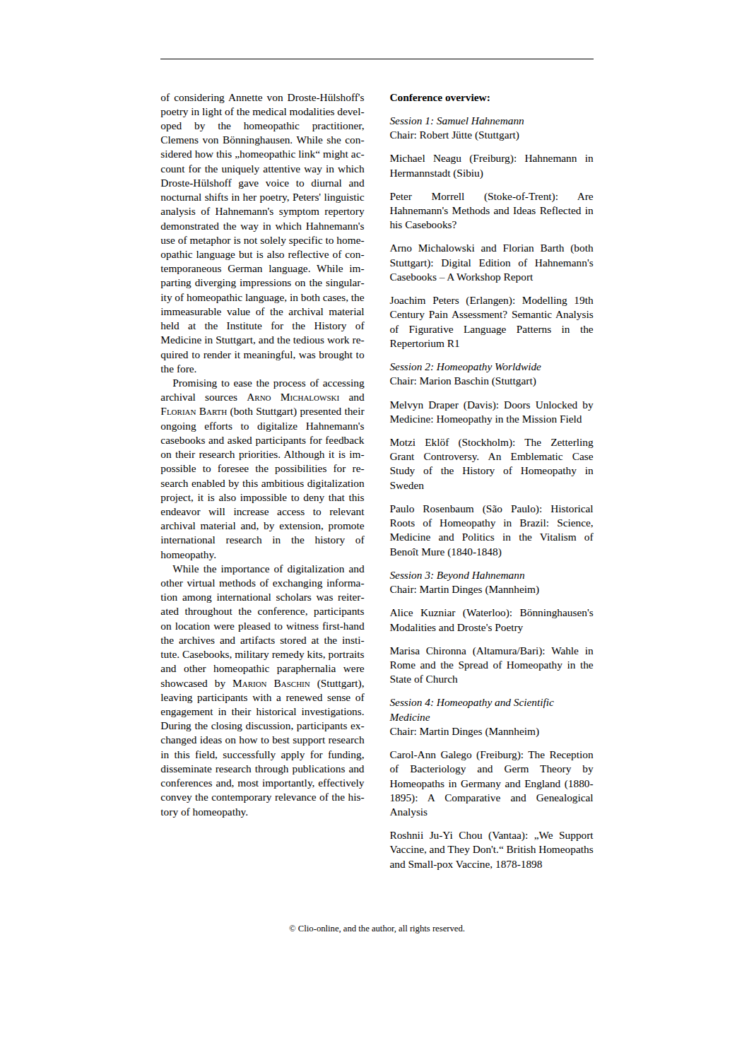of considering Annette von Droste-Hülshoff's poetry in light of the medical modalities developed by the homeopathic practitioner, Clemens von Bönninghausen. While she considered how this „homeopathic link“ might account for the uniquely attentive way in which Droste-Hülshoff gave voice to diurnal and nocturnal shifts in her poetry, Peters' linguistic analysis of Hahnemann's symptom repertory demonstrated the way in which Hahnemann's use of metaphor is not solely specific to homeopathic language but is also reflective of contemporaneous German language. While imparting diverging impressions on the singularity of homeopathic language, in both cases, the immeasurable value of the archival material held at the Institute for the History of Medicine in Stuttgart, and the tedious work required to render it meaningful, was brought to the fore.
Promising to ease the process of accessing archival sources Arno Michalowski and Florian Barth (both Stuttgart) presented their ongoing efforts to digitalize Hahnemann's casebooks and asked participants for feedback on their research priorities. Although it is impossible to foresee the possibilities for research enabled by this ambitious digitalization project, it is also impossible to deny that this endeavor will increase access to relevant archival material and, by extension, promote international research in the history of homeopathy.
While the importance of digitalization and other virtual methods of exchanging information among international scholars was reiterated throughout the conference, participants on location were pleased to witness first-hand the archives and artifacts stored at the institute. Casebooks, military remedy kits, portraits and other homeopathic paraphernalia were showcased by Marion Baschin (Stuttgart), leaving participants with a renewed sense of engagement in their historical investigations. During the closing discussion, participants exchanged ideas on how to best support research in this field, successfully apply for funding, disseminate research through publications and conferences and, most importantly, effectively convey the contemporary relevance of the history of homeopathy.
Conference overview:
Session 1: Samuel Hahnemann Chair: Robert Jütte (Stuttgart)
Michael Neagu (Freiburg): Hahnemann in Hermannstadt (Sibiu)
Peter Morrell (Stoke-of-Trent): Are Hahnemann's Methods and Ideas Reflected in his Casebooks?
Arno Michalowski and Florian Barth (both Stuttgart): Digital Edition of Hahnemann's Casebooks – A Workshop Report
Joachim Peters (Erlangen): Modelling 19th Century Pain Assessment? Semantic Analysis of Figurative Language Patterns in the Repertorium R1
Session 2: Homeopathy Worldwide Chair: Marion Baschin (Stuttgart)
Melvyn Draper (Davis): Doors Unlocked by Medicine: Homeopathy in the Mission Field
Motzi Eklöf (Stockholm): The Zetterling Grant Controversy. An Emblematic Case Study of the History of Homeopathy in Sweden
Paulo Rosenbaum (São Paulo): Historical Roots of Homeopathy in Brazil: Science, Medicine and Politics in the Vitalism of Benoît Mure (1840-1848)
Session 3: Beyond Hahnemann Chair: Martin Dinges (Mannheim)
Alice Kuzniar (Waterloo): Bönninghausen's Modalities and Droste's Poetry
Marisa Chironna (Altamura/Bari): Wahle in Rome and the Spread of Homeopathy in the State of Church
Session 4: Homeopathy and Scientific Medicine Chair: Martin Dinges (Mannheim)
Carol-Ann Galego (Freiburg): The Reception of Bacteriology and Germ Theory by Homeopaths in Germany and England (1880-1895): A Comparative and Genealogical Analysis
Roshnii Ju-Yi Chou (Vantaa): „We Support Vaccine, and They Don't.“ British Homeopaths and Small-pox Vaccine, 1878-1898
© Clio-online, and the author, all rights reserved.